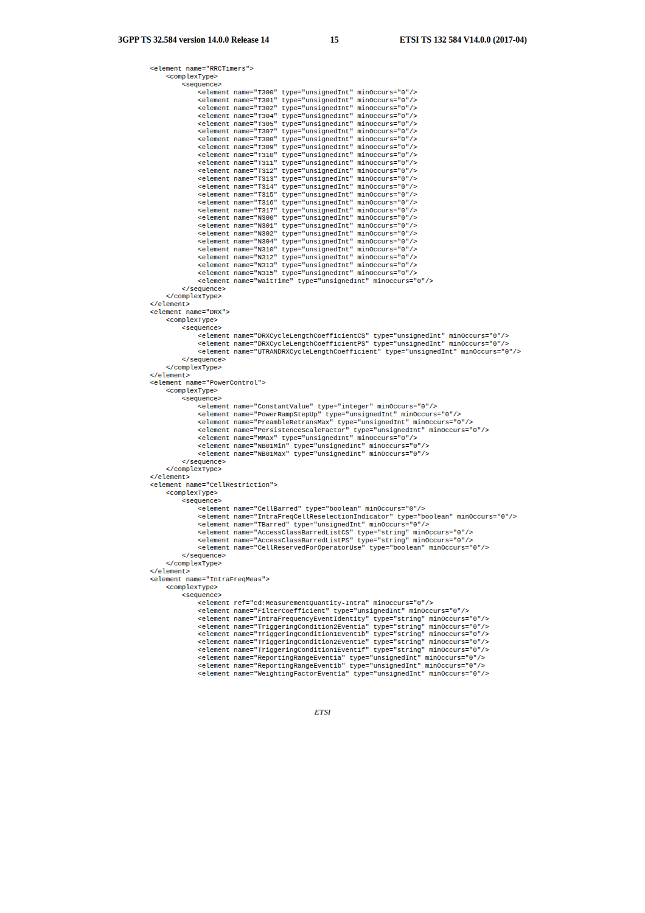3GPP TS 32.584 version 14.0.0 Release 14
15
ETSI TS 132 584 V14.0.0 (2017-04)
        <element name="RRCTimers">
            <complexType>
                <sequence>
                    <element name="T300" type="unsignedInt" minOccurs="0"/>
                    <element name="T301" type="unsignedInt" minOccurs="0"/>
                    <element name="T302" type="unsignedInt" minOccurs="0"/>
                    <element name="T304" type="unsignedInt" minOccurs="0"/>
                    <element name="T305" type="unsignedInt" minOccurs="0"/>
                    <element name="T307" type="unsignedInt" minOccurs="0"/>
                    <element name="T308" type="unsignedInt" minOccurs="0"/>
                    <element name="T309" type="unsignedInt" minOccurs="0"/>
                    <element name="T310" type="unsignedInt" minOccurs="0"/>
                    <element name="T311" type="unsignedInt" minOccurs="0"/>
                    <element name="T312" type="unsignedInt" minOccurs="0"/>
                    <element name="T313" type="unsignedInt" minOccurs="0"/>
                    <element name="T314" type="unsignedInt" minOccurs="0"/>
                    <element name="T315" type="unsignedInt" minOccurs="0"/>
                    <element name="T316" type="unsignedInt" minOccurs="0"/>
                    <element name="T317" type="unsignedInt" minOccurs="0"/>
                    <element name="N300" type="unsignedInt" minOccurs="0"/>
                    <element name="N301" type="unsignedInt" minOccurs="0"/>
                    <element name="N302" type="unsignedInt" minOccurs="0"/>
                    <element name="N304" type="unsignedInt" minOccurs="0"/>
                    <element name="N310" type="unsignedInt" minOccurs="0"/>
                    <element name="N312" type="unsignedInt" minOccurs="0"/>
                    <element name="N313" type="unsignedInt" minOccurs="0"/>
                    <element name="N315" type="unsignedInt" minOccurs="0"/>
                    <element name="WaitTime" type="unsignedInt" minOccurs="0"/>
                </sequence>
            </complexType>
        </element>
        <element name="DRX">
            <complexType>
                <sequence>
                    <element name="DRXCycleLengthCoefficientCS" type="unsignedInt" minOccurs="0"/>
                    <element name="DRXCycleLengthCoefficientPS" type="unsignedInt" minOccurs="0"/>
                    <element name="UTRANDRXCycleLengthCoefficient" type="unsignedInt" minOccurs="0"/>
                </sequence>
            </complexType>
        </element>
        <element name="PowerControl">
            <complexType>
                <sequence>
                    <element name="ConstantValue" type="integer" minOccurs="0"/>
                    <element name="PowerRampStepUp" type="unsignedInt" minOccurs="0"/>
                    <element name="PreambleRetransMax" type="unsignedInt" minOccurs="0"/>
                    <element name="PersistenceScaleFactor" type="unsignedInt" minOccurs="0"/>
                    <element name="MMax" type="unsignedInt" minOccurs="0"/>
                    <element name="NB01Min" type="unsignedInt" minOccurs="0"/>
                    <element name="NB01Max" type="unsignedInt" minOccurs="0"/>
                </sequence>
            </complexType>
        </element>
        <element name="CellRestriction">
            <complexType>
                <sequence>
                    <element name="CellBarred" type="boolean" minOccurs="0"/>
                    <element name="IntraFreqCellReselectionIndicator" type="boolean" minOccurs="0"/>
                    <element name="TBarred" type="unsignedInt" minOccurs="0"/>
                    <element name="AccessClassBarredListCS" type="string" minOccurs="0"/>
                    <element name="AccessClassBarredListPS" type="string" minOccurs="0"/>
                    <element name="CellReservedForOperatorUse" type="boolean" minOccurs="0"/>
                </sequence>
            </complexType>
        </element>
        <element name="IntraFreqMeas">
            <complexType>
                <sequence>
                    <element ref="cd:MeasurementQuantity-Intra" minOccurs="0"/>
                    <element name="FilterCoefficient" type="unsignedInt" minOccurs="0"/>
                    <element name="IntraFrequencyEventIdentity" type="string" minOccurs="0"/>
                    <element name="TriggeringCondition2Event1a" type="string" minOccurs="0"/>
                    <element name="TriggeringCondition1Event1b" type="string" minOccurs="0"/>
                    <element name="TriggeringCondition2Event1e" type="string" minOccurs="0"/>
                    <element name="TriggeringCondition1Event1f" type="string" minOccurs="0"/>
                    <element name="ReportingRangeEvent1a" type="unsignedInt" minOccurs="0"/>
                    <element name="ReportingRangeEvent1b" type="unsignedInt" minOccurs="0"/>
                    <element name="WeightingFactorEvent1a" type="unsignedInt" minOccurs="0"/>
ETSI